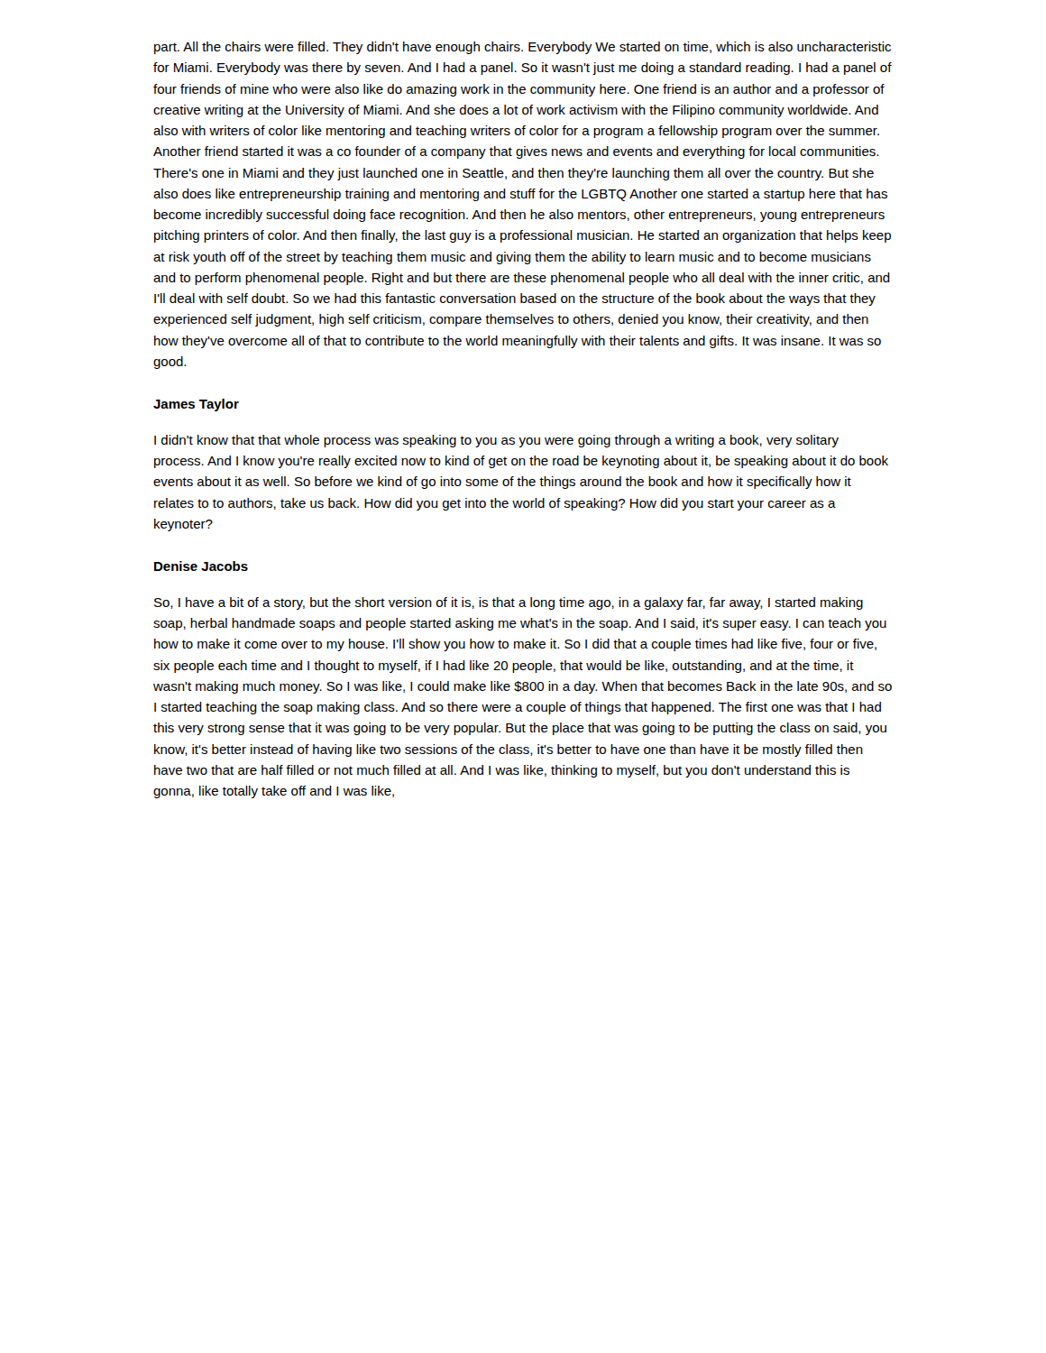part. All the chairs were filled. They didn't have enough chairs. Everybody We started on time, which is also uncharacteristic for Miami. Everybody was there by seven. And I had a panel. So it wasn't just me doing a standard reading. I had a panel of four friends of mine who were also like do amazing work in the community here. One friend is an author and a professor of creative writing at the University of Miami. And she does a lot of work activism with the Filipino community worldwide. And also with writers of color like mentoring and teaching writers of color for a program a fellowship program over the summer. Another friend started it was a co founder of a company that gives news and events and everything for local communities. There's one in Miami and they just launched one in Seattle, and then they're launching them all over the country. But she also does like entrepreneurship training and mentoring and stuff for the LGBTQ Another one started a startup here that has become incredibly successful doing face recognition. And then he also mentors, other entrepreneurs, young entrepreneurs pitching printers of color. And then finally, the last guy is a professional musician. He started an organization that helps keep at risk youth off of the street by teaching them music and giving them the ability to learn music and to become musicians and to perform phenomenal people. Right and but there are these phenomenal people who all deal with the inner critic, and I'll deal with self doubt. So we had this fantastic conversation based on the structure of the book about the ways that they experienced self judgment, high self criticism, compare themselves to others, denied you know, their creativity, and then how they've overcome all of that to contribute to the world meaningfully with their talents and gifts. It was insane. It was so good.
James Taylor
I didn't know that that whole process was speaking to you as you were going through a writing a book, very solitary process. And I know you're really excited now to kind of get on the road be keynoting about it, be speaking about it do book events about it as well. So before we kind of go into some of the things around the book and how it specifically how it relates to to authors, take us back. How did you get into the world of speaking? How did you start your career as a keynoter?
Denise Jacobs
So, I have a bit of a story, but the short version of it is, is that a long time ago, in a galaxy far, far away, I started making soap, herbal handmade soaps and people started asking me what's in the soap. And I said, it's super easy. I can teach you how to make it come over to my house. I'll show you how to make it. So I did that a couple times had like five, four or five, six people each time and I thought to myself, if I had like 20 people, that would be like, outstanding, and at the time, it wasn't making much money. So I was like, I could make like $800 in a day. When that becomes Back in the late 90s, and so I started teaching the soap making class. And so there were a couple of things that happened. The first one was that I had this very strong sense that it was going to be very popular. But the place that was going to be putting the class on said, you know, it's better instead of having like two sessions of the class, it's better to have one than have it be mostly filled then have two that are half filled or not much filled at all. And I was like, thinking to myself, but you don't understand this is gonna, like totally take off and I was like,